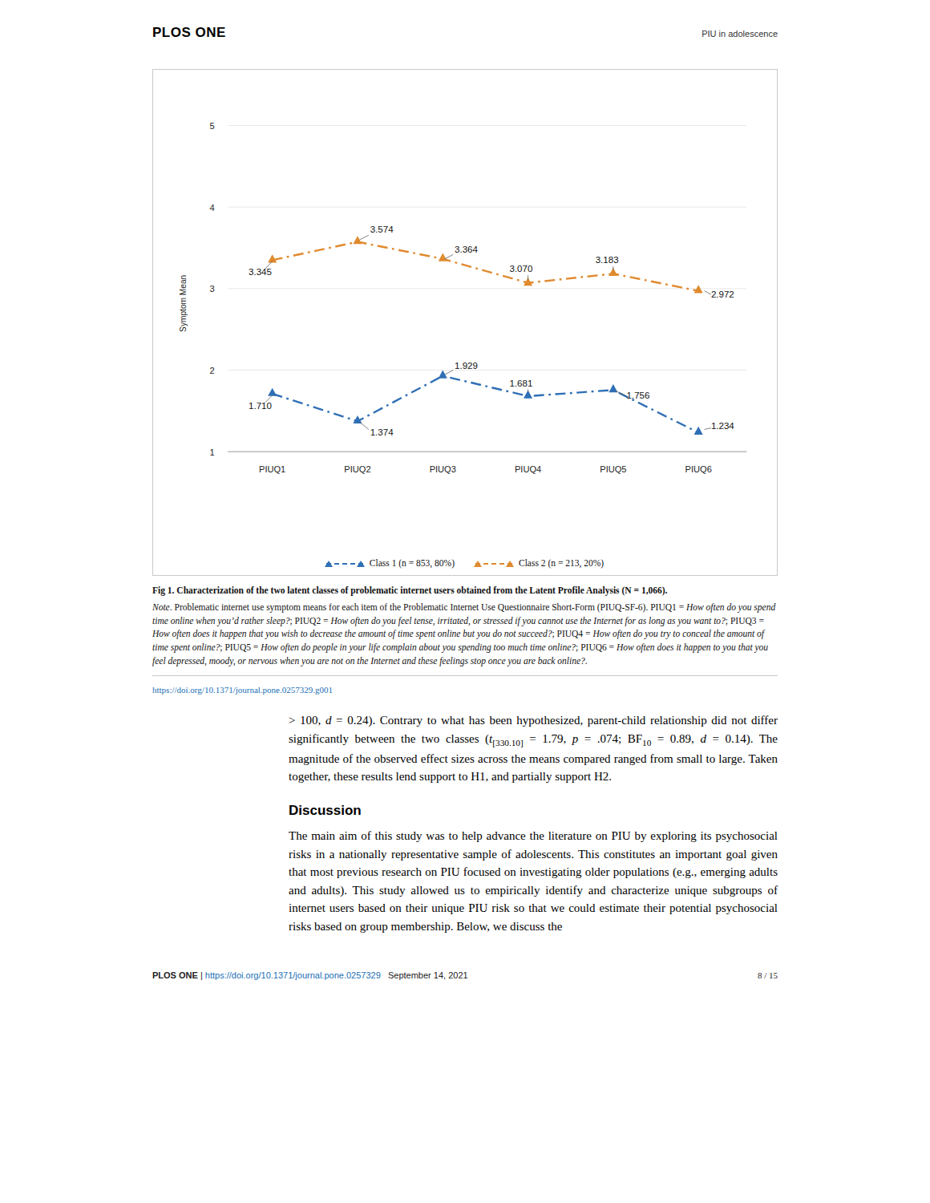PLOS ONE
PIU in adolescence
5 4 3 2 1 Symptom Mean PIUQ1 PIUQ2 PIUQ3 PIUQ4 PIUQ5 PIUQ6 3.345 3.574 3.364 3.070 3.183 2.972 1.710 1.374 1.929 1.681 1.756 1.234
Class 1 (n = 853, 80%)
Class 2 (n = 213, 20%)
Fig 1. Characterization of the two latent classes of problematic internet users obtained from the Latent Profile Analysis (N = 1,066). Note. Problematic internet use symptom means for each item of the Problematic Internet Use Questionnaire Short-Form (PIUQ-SF-6). PIUQ1 = How often do you spend time online when you’d rather sleep?; PIUQ2 = How often do you feel tense, irritated, or stressed if you cannot use the Internet for as long as you want to?; PIUQ3 = How often does it happen that you wish to decrease the amount of time spent online but you do not succeed?; PIUQ4 = How often do you try to conceal the amount of time spent online?; PIUQ5 = How often do people in your life complain about you spending too much time online?; PIUQ6 = How often does it happen to you that you feel depressed, moody, or nervous when you are not on the Internet and these feelings stop once you are back online?.
https://doi.org/10.1371/journal.pone.0257329.g001
> 100, d = 0.24). Contrary to what has been hypothesized, parent-child relationship did not differ significantly between the two classes (t[330.10] = 1.79, p = .074; BF10 = 0.89, d = 0.14). The magnitude of the observed effect sizes across the means compared ranged from small to large. Taken together, these results lend support to H1, and partially support H2.
Discussion
The main aim of this study was to help advance the literature on PIU by exploring its psychosocial risks in a nationally representative sample of adolescents. This constitutes an important goal given that most previous research on PIU focused on investigating older populations (e.g., emerging adults and adults). This study allowed us to empirically identify and characterize unique subgroups of internet users based on their unique PIU risk so that we could estimate their potential psychosocial risks based on group membership. Below, we discuss the
PLOS ONE | https://doi.org/10.1371/journal.pone.0257329 September 14, 2021
8 / 15